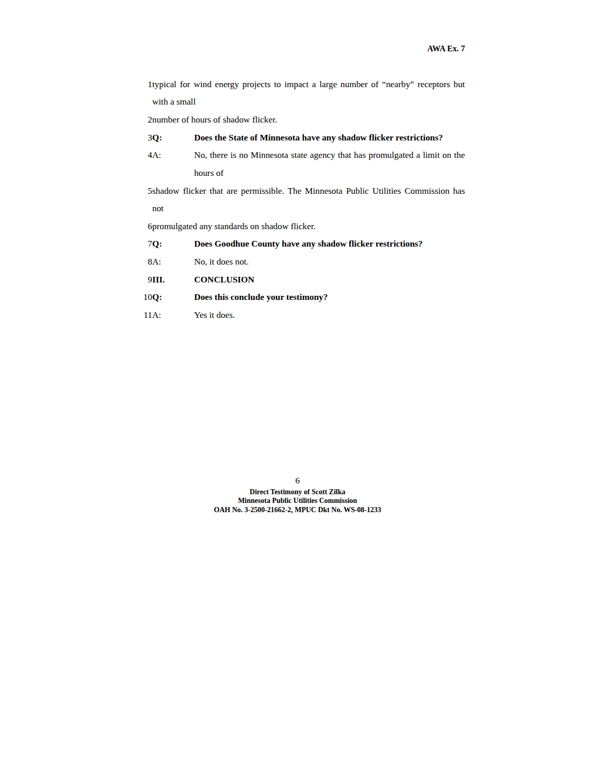AWA Ex. 7
| 1 | typical for wind energy projects to impact a large number of “nearby” receptors but with a small |
| 2 | number of hours of shadow flicker. |
| 3 | Q: Does the State of Minnesota have any shadow flicker restrictions? |
| 4 | A: No, there is no Minnesota state agency that has promulgated a limit on the hours of |
| 5 | shadow flicker that are permissible. The Minnesota Public Utilities Commission has not |
| 6 | promulgated any standards on shadow flicker. |
| 7 | Q: Does Goodhue County have any shadow flicker restrictions? |
| 8 | A: No, it does not. |
| 9 | III. CONCLUSION |
| 10 | Q: Does this conclude your testimony? |
| 11 | A: Yes it does. |
6
Direct Testimony of Scott Zilka
Minnesota Public Utilities Commission
OAH No. 3-2500-21662-2, MPUC Dkt No. WS-08-1233